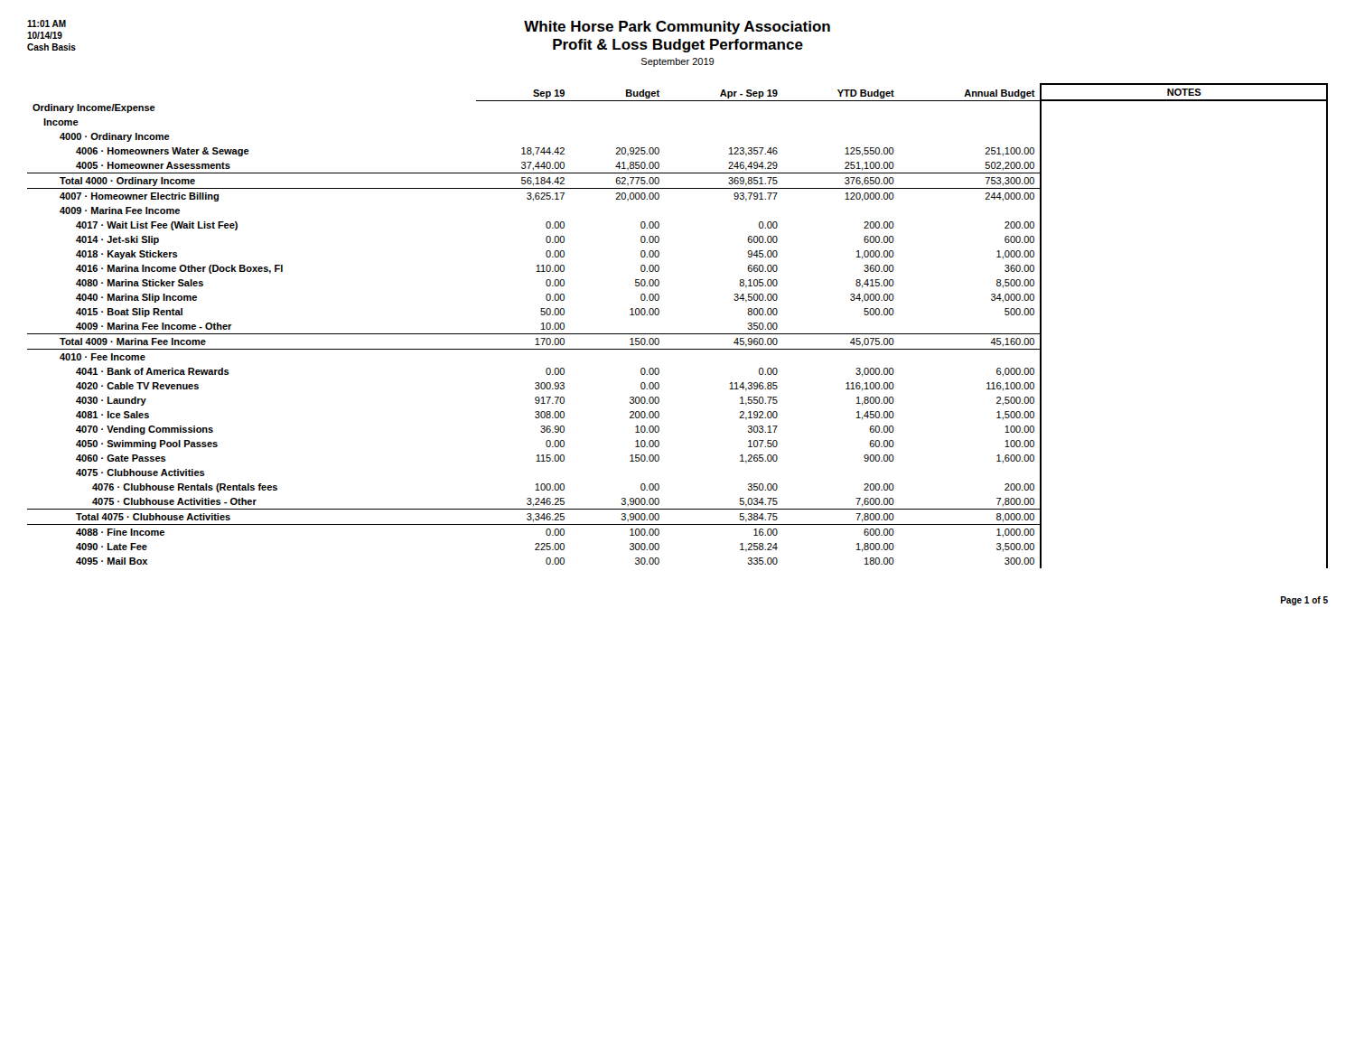11:01 AM
10/14/19
Cash Basis
White Horse Park Community Association
Profit & Loss Budget Performance
September 2019
| | Sep 19 | Budget | Apr - Sep 19 | YTD Budget | Annual Budget | NOTES |
| --- | --- | --- | --- | --- | --- | --- |
| Ordinary Income/Expense | | | | | | |
| Income | | | | | | |
| 4000 · Ordinary Income | | | | | | |
| 4006 · Homeowners Water & Sewage | 18,744.42 | 20,925.00 | 123,357.46 | 125,550.00 | 251,100.00 | |
| 4005 · Homeowner Assessments | 37,440.00 | 41,850.00 | 246,494.29 | 251,100.00 | 502,200.00 | |
| Total 4000 · Ordinary Income | 56,184.42 | 62,775.00 | 369,851.75 | 376,650.00 | 753,300.00 | |
| 4007 · Homeowner Electric Billing | 3,625.17 | 20,000.00 | 93,791.77 | 120,000.00 | 244,000.00 | |
| 4009 · Marina Fee Income | | | | | | |
| 4017 · Wait List Fee (Wait List Fee) | 0.00 | 0.00 | 0.00 | 200.00 | 200.00 | |
| 4014 · Jet-ski Slip | 0.00 | 0.00 | 600.00 | 600.00 | 600.00 | |
| 4018 · Kayak Stickers | 0.00 | 0.00 | 945.00 | 1,000.00 | 1,000.00 | |
| 4016 · Marina Income Other (Dock Boxes, Fl | 110.00 | 0.00 | 660.00 | 360.00 | 360.00 | |
| 4080 · Marina Sticker Sales | 0.00 | 50.00 | 8,105.00 | 8,415.00 | 8,500.00 | |
| 4040 · Marina Slip Income | 0.00 | 0.00 | 34,500.00 | 34,000.00 | 34,000.00 | |
| 4015 · Boat Slip Rental | 50.00 | 100.00 | 800.00 | 500.00 | 500.00 | |
| 4009 · Marina Fee Income - Other | 10.00 | | 350.00 | | | |
| Total 4009 · Marina Fee Income | 170.00 | 150.00 | 45,960.00 | 45,075.00 | 45,160.00 | |
| 4010 · Fee Income | | | | | | |
| 4041 · Bank of America Rewards | 0.00 | 0.00 | 0.00 | 3,000.00 | 6,000.00 | |
| 4020 · Cable TV Revenues | 300.93 | 0.00 | 114,396.85 | 116,100.00 | 116,100.00 | |
| 4030 · Laundry | 917.70 | 300.00 | 1,550.75 | 1,800.00 | 2,500.00 | |
| 4081 · Ice Sales | 308.00 | 200.00 | 2,192.00 | 1,450.00 | 1,500.00 | |
| 4070 · Vending Commissions | 36.90 | 10.00 | 303.17 | 60.00 | 100.00 | |
| 4050 · Swimming Pool Passes | 0.00 | 10.00 | 107.50 | 60.00 | 100.00 | |
| 4060 · Gate Passes | 115.00 | 150.00 | 1,265.00 | 900.00 | 1,600.00 | |
| 4075 · Clubhouse Activities | | | | | | |
| 4076 · Clubhouse Rentals (Rentals fees | 100.00 | 0.00 | 350.00 | 200.00 | 200.00 | |
| 4075 · Clubhouse Activities - Other | 3,246.25 | 3,900.00 | 5,034.75 | 7,600.00 | 7,800.00 | |
| Total 4075 · Clubhouse Activities | 3,346.25 | 3,900.00 | 5,384.75 | 7,800.00 | 8,000.00 | |
| 4088 · Fine Income | 0.00 | 100.00 | 16.00 | 600.00 | 1,000.00 | |
| 4090 · Late Fee | 225.00 | 300.00 | 1,258.24 | 1,800.00 | 3,500.00 | |
| 4095 · Mail Box | 0.00 | 30.00 | 335.00 | 180.00 | 300.00 | |
Page 1 of 5